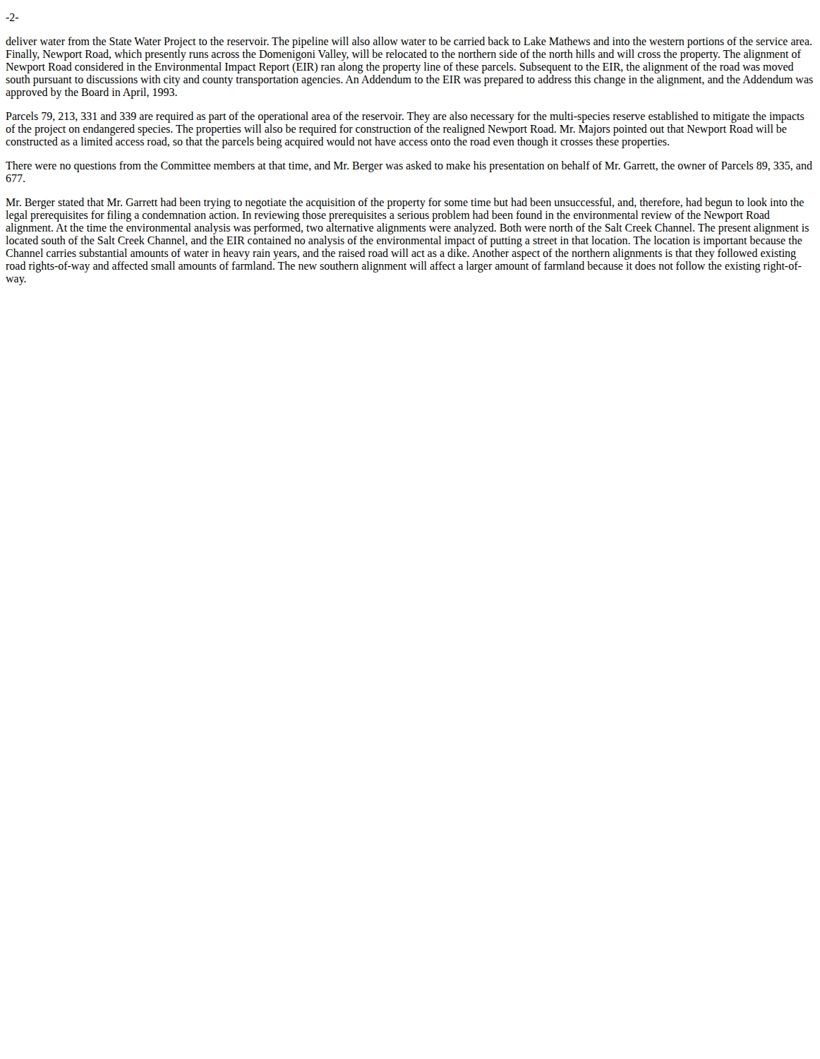-2-
deliver water from the State Water Project to the reservoir. The pipeline will also allow water to be carried back to Lake Mathews and into the western portions of the service area. Finally, Newport Road, which presently runs across the Domenigoni Valley, will be relocated to the northern side of the north hills and will cross the property. The alignment of Newport Road considered in the Environmental Impact Report (EIR) ran along the property line of these parcels. Subsequent to the EIR, the alignment of the road was moved south pursuant to discussions with city and county transportation agencies. An Addendum to the EIR was prepared to address this change in the alignment, and the Addendum was approved by the Board in April, 1993.
Parcels 79, 213, 331 and 339 are required as part of the operational area of the reservoir. They are also necessary for the multi-species reserve established to mitigate the impacts of the project on endangered species. The properties will also be required for construction of the realigned Newport Road. Mr. Majors pointed out that Newport Road will be constructed as a limited access road, so that the parcels being acquired would not have access onto the road even though it crosses these properties.
There were no questions from the Committee members at that time, and Mr. Berger was asked to make his presentation on behalf of Mr. Garrett, the owner of Parcels 89, 335, and 677.
Mr. Berger stated that Mr. Garrett had been trying to negotiate the acquisition of the property for some time but had been unsuccessful, and, therefore, had begun to look into the legal prerequisites for filing a condemnation action. In reviewing those prerequisites a serious problem had been found in the environmental review of the Newport Road alignment. At the time the environmental analysis was performed, two alternative alignments were analyzed. Both were north of the Salt Creek Channel. The present alignment is located south of the Salt Creek Channel, and the EIR contained no analysis of the environmental impact of putting a street in that location. The location is important because the Channel carries substantial amounts of water in heavy rain years, and the raised road will act as a dike. Another aspect of the northern alignments is that they followed existing road rights-of-way and affected small amounts of farmland. The new southern alignment will affect a larger amount of farmland because it does not follow the existing right-of-way.